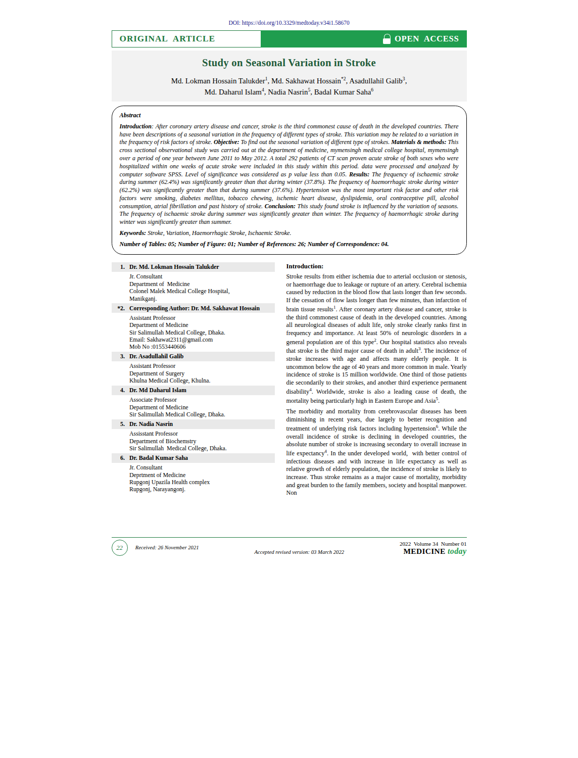DOI: https://doi.org/10.3329/medtoday.v34i1.58670
ORIGINAL ARTICLE
OPEN ACCESS
Study on Seasonal Variation in Stroke
Md. Lokman Hossain Talukder1, Md. Sakhawat Hossain*2, Asadullahil Galib3,
Md. Daharul Islam4, Nadia Nasrin5, Badal Kumar Saha6
Abstract
Introduction: After coronary artery disease and cancer, stroke is the third commonest cause of death in the developed countries. There have been descriptions of a seasonal variation in the frequency of different types of stroke. This variation may be related to a variation in the frequency of risk factors of stroke. Objective: To find out the seasonal variation of different type of strokes. Materials & methods: This cross sectional observational study was carried out at the department of medicine, mymensingh medical college hospital, mymensingh over a period of one year between June 2011 to May 2012. A total 292 patients of CT scan proven acute stroke of both sexes who were hospitalized within one weeks of acute stroke were included in this study within this period. data were processed and analyzed by computer software SPSS. Level of significance was considered as p value less than 0.05. Results: The frequency of ischaemic stroke during summer (62.4%) was significantly greater than that during winter (37.8%). The frequency of haemorrhagic stroke during winter (62.2%) was significantly greater than that during summer (37.6%). Hypertension was the most important risk factor and other risk factors were smoking, diabetes mellitus, tobacco chewing, ischemic heart disease, dyslipidemia, oral contraceptive pill, alcohol consumption, atrial fibrillation and past history of stroke. Conclusion: This study found stroke is influenced by the variation of seasons. The frequency of ischaemic stroke during summer was significantly greater than winter. The frequency of haemorrhagic stroke during winter was significantly greater than summer.
Keywords: Stroke, Variation, Haemorrhagic Stroke, Ischaemic Stroke.
Number of Tables: 05; Number of Figure: 01; Number of References: 26; Number of Correspondence: 04.
| 1. | Dr. Md. Lokman Hossain Talukder |
| | Jr. Consultant Department of Medicine Colonel Malek Medical College Hospital, Manikganj. |
| *2. | Corresponding Author: Dr. Md. Sakhawat Hossain |
| | Assistant Professor Department of Medicine Sir Salimullah Medical College, Dhaka. Email: Sakhawat2311@gmail.com Mob No :01553440606 |
| 3. | Dr. Asadullahil Galib |
| | Assistant Professor Department of Surgery Khulna Medical College, Khulna. |
| 4. | Dr. Md Daharul Islam |
| | Associate Professor Department of Medicine Sir Salimullah Medical College, Dhaka. |
| 5. | Dr. Nadia Nasrin |
| | Assisstant Professor Department of Biochemstry Sir Salimullah Medical College, Dhaka. |
| 6. | Dr. Badal Kumar Saha |
| | Jr. Consultant Deprtment of Medicine Rupgonj Upazila Health complex Rupgonj, Narayangonj. |
Introduction:
Stroke results from either ischemia due to arterial occlusion or stenosis, or haemorrhage due to leakage or rupture of an artery. Cerebral ischemia caused by reduction in the blood flow that lasts longer than few seconds. If the cessation of flow lasts longer than few minutes, than infarction of brain tissue results1. After coronary artery disease and cancer, stroke is the third commonest cause of death in the developed countries. Among all neurological diseases of adult life, only stroke clearly ranks first in frequency and importance. At least 50% of neurologic disorders in a general population are of this type2. Our hospital statistics also reveals that stroke is the third major cause of death in adult3. The incidence of stroke increases with age and affects many elderly people. It is uncommon below the age of 40 years and more common in male. Yearly incidence of stroke is 15 million worldwide. One third of those patients die secondarily to their strokes, and another third experience permanent disability4. Worldwide, stroke is also a leading cause of death, the mortality being particularly high in Eastern Europe and Asia5.
The morbidity and mortality from cerebrovascular diseases has been diminishing in recent years, due largely to better recognition and treatment of underlying risk factors including hypertension6. While the overall incidence of stroke is declining in developed countries, the absolute number of stroke is increasing secondary to overall increase in life expectancy4. In the under developed world, with better control of infectious diseases and with increase in life expectancy as well as relative growth of elderly population, the incidence of stroke is likely to increase. Thus stroke remains as a major cause of mortality, morbidity and great burden to the family members, society and hospital manpower. Non
22
Received: 26 November 2021
Accepted revised version: 03 March 2022
2022 Volume 34 Number 01
MEDICINE today